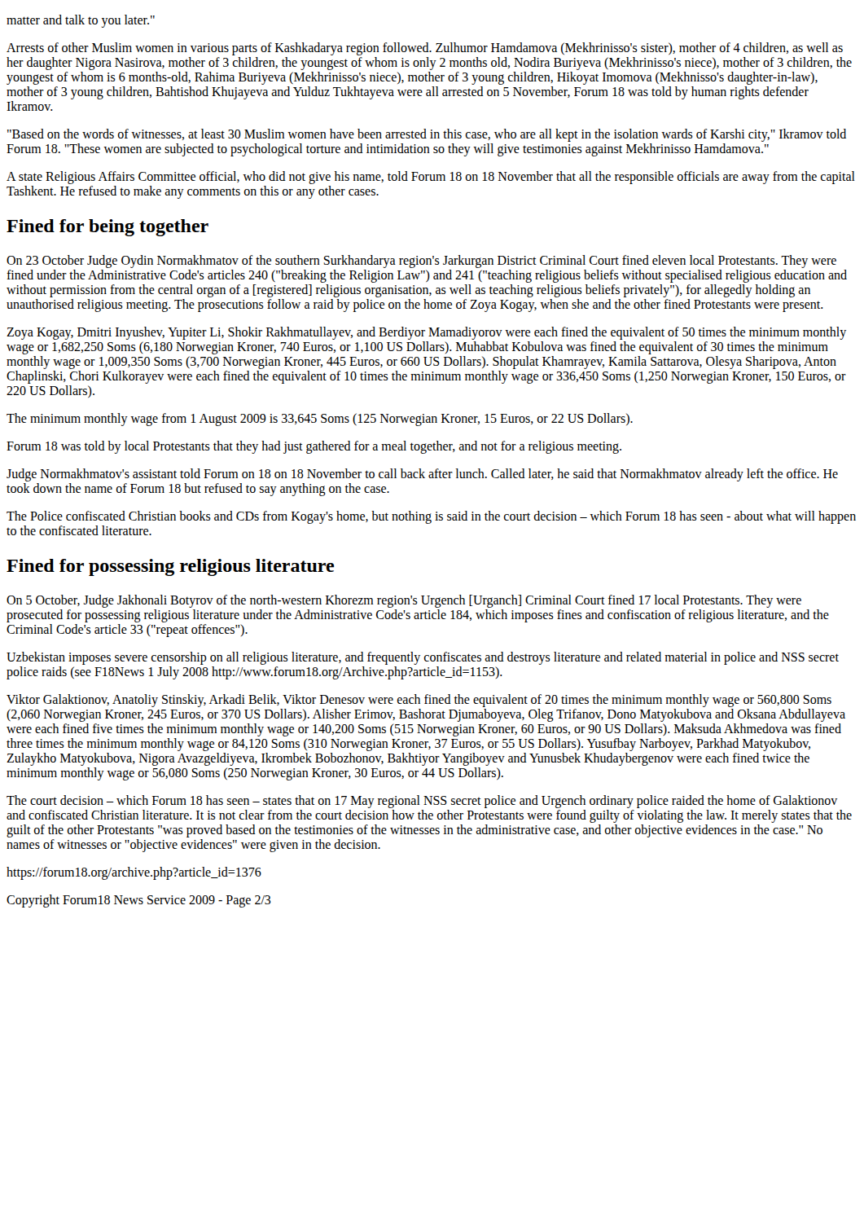matter and talk to you later."
Arrests of other Muslim women in various parts of Kashkadarya region followed. Zulhumor Hamdamova (Mekhrinisso's sister), mother of 4 children, as well as her daughter Nigora Nasirova, mother of 3 children, the youngest of whom is only 2 months old, Nodira Buriyeva (Mekhrinisso's niece), mother of 3 children, the youngest of whom is 6 months-old, Rahima Buriyeva (Mekhrinisso's niece), mother of 3 young children, Hikoyat Imomova (Mekhnisso's daughter-in-law), mother of 3 young children, Bahtishod Khujayeva and Yulduz Tukhtayeva were all arrested on 5 November, Forum 18 was told by human rights defender Ikramov.
"Based on the words of witnesses, at least 30 Muslim women have been arrested in this case, who are all kept in the isolation wards of Karshi city," Ikramov told Forum 18. "These women are subjected to psychological torture and intimidation so they will give testimonies against Mekhrinisso Hamdamova."
A state Religious Affairs Committee official, who did not give his name, told Forum 18 on 18 November that all the responsible officials are away from the capital Tashkent. He refused to make any comments on this or any other cases.
Fined for being together
On 23 October Judge Oydin Normakhmatov of the southern Surkhandarya region's Jarkurgan District Criminal Court fined eleven local Protestants. They were fined under the Administrative Code's articles 240 ("breaking the Religion Law") and 241 ("teaching religious beliefs without specialised religious education and without permission from the central organ of a [registered] religious organisation, as well as teaching religious beliefs privately"), for allegedly holding an unauthorised religious meeting. The prosecutions follow a raid by police on the home of Zoya Kogay, when she and the other fined Protestants were present.
Zoya Kogay, Dmitri Inyushev, Yupiter Li, Shokir Rakhmatullayev, and Berdiyor Mamadiyorov were each fined the equivalent of 50 times the minimum monthly wage or 1,682,250 Soms (6,180 Norwegian Kroner, 740 Euros, or 1,100 US Dollars). Muhabbat Kobulova was fined the equivalent of 30 times the minimum monthly wage or 1,009,350 Soms (3,700 Norwegian Kroner, 445 Euros, or 660 US Dollars). Shopulat Khamrayev, Kamila Sattarova, Olesya Sharipova, Anton Chaplinski, Chori Kulkorayev were each fined the equivalent of 10 times the minimum monthly wage or 336,450 Soms (1,250 Norwegian Kroner, 150 Euros, or 220 US Dollars).
The minimum monthly wage from 1 August 2009 is 33,645 Soms (125 Norwegian Kroner, 15 Euros, or 22 US Dollars).
Forum 18 was told by local Protestants that they had just gathered for a meal together, and not for a religious meeting.
Judge Normakhmatov's assistant told Forum on 18 on 18 November to call back after lunch. Called later, he said that Normakhmatov already left the office. He took down the name of Forum 18 but refused to say anything on the case.
The Police confiscated Christian books and CDs from Kogay's home, but nothing is said in the court decision – which Forum 18 has seen - about what will happen to the confiscated literature.
Fined for possessing religious literature
On 5 October, Judge Jakhonali Botyrov of the north-western Khorezm region's Urgench [Urganch] Criminal Court fined 17 local Protestants. They were prosecuted for possessing religious literature under the Administrative Code's article 184, which imposes fines and confiscation of religious literature, and the Criminal Code's article 33 ("repeat offences").
Uzbekistan imposes severe censorship on all religious literature, and frequently confiscates and destroys literature and related material in police and NSS secret police raids (see F18News 1 July 2008 http://www.forum18.org/Archive.php?article_id=1153).
Viktor Galaktionov, Anatoliy Stinskiy, Arkadi Belik, Viktor Denesov were each fined the equivalent of 20 times the minimum monthly wage or 560,800 Soms (2,060 Norwegian Kroner, 245 Euros, or 370 US Dollars). Alisher Erimov, Bashorat Djumaboyeva, Oleg Trifanov, Dono Matyokubova and Oksana Abdullayeva were each fined five times the minimum monthly wage or 140,200 Soms (515 Norwegian Kroner, 60 Euros, or 90 US Dollars). Maksuda Akhmedova was fined three times the minimum monthly wage or 84,120 Soms (310 Norwegian Kroner, 37 Euros, or 55 US Dollars). Yusufbay Narboyev, Parkhad Matyokubov, Zulaykho Matyokubova, Nigora Avazgeldiyeva, Ikrombek Bobozhonov, Bakhtiyor Yangiboyev and Yunusbek Khudaybergenov were each fined twice the minimum monthly wage or 56,080 Soms (250 Norwegian Kroner, 30 Euros, or 44 US Dollars).
The court decision – which Forum 18 has seen – states that on 17 May regional NSS secret police and Urgench ordinary police raided the home of Galaktionov and confiscated Christian literature. It is not clear from the court decision how the other Protestants were found guilty of violating the law. It merely states that the guilt of the other Protestants "was proved based on the testimonies of the witnesses in the administrative case, and other objective evidences in the case." No names of witnesses or "objective evidences" were given in the decision.
https://forum18.org/archive.php?article_id=1376
Copyright Forum18 News Service 2009 - Page 2/3